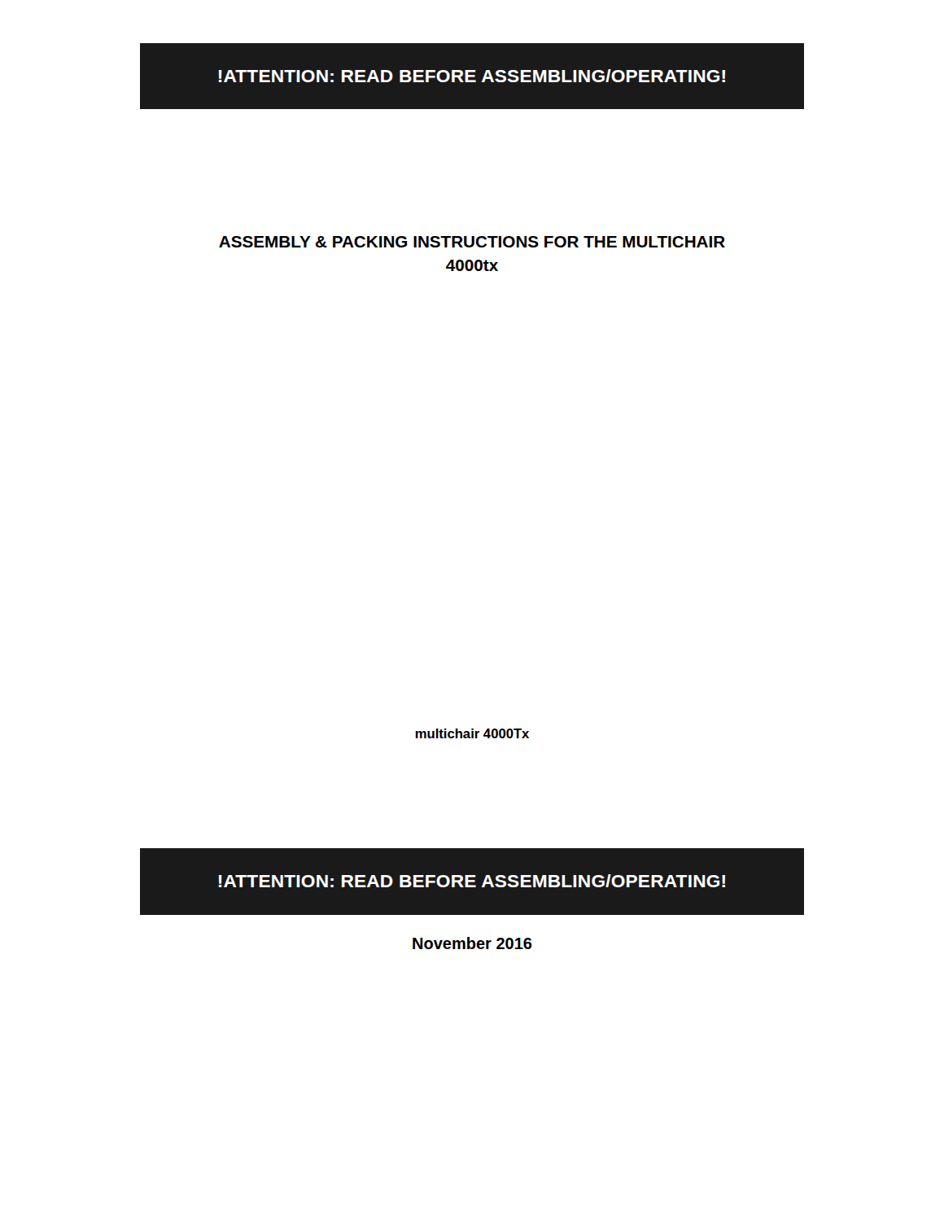!ATTENTION: READ BEFORE ASSEMBLING/OPERATING!
ASSEMBLY & PACKING INSTRUCTIONS FOR THE MULTICHAIR 4000tx
multichair 4000Tx
!ATTENTION: READ BEFORE ASSEMBLING/OPERATING!
November 2016